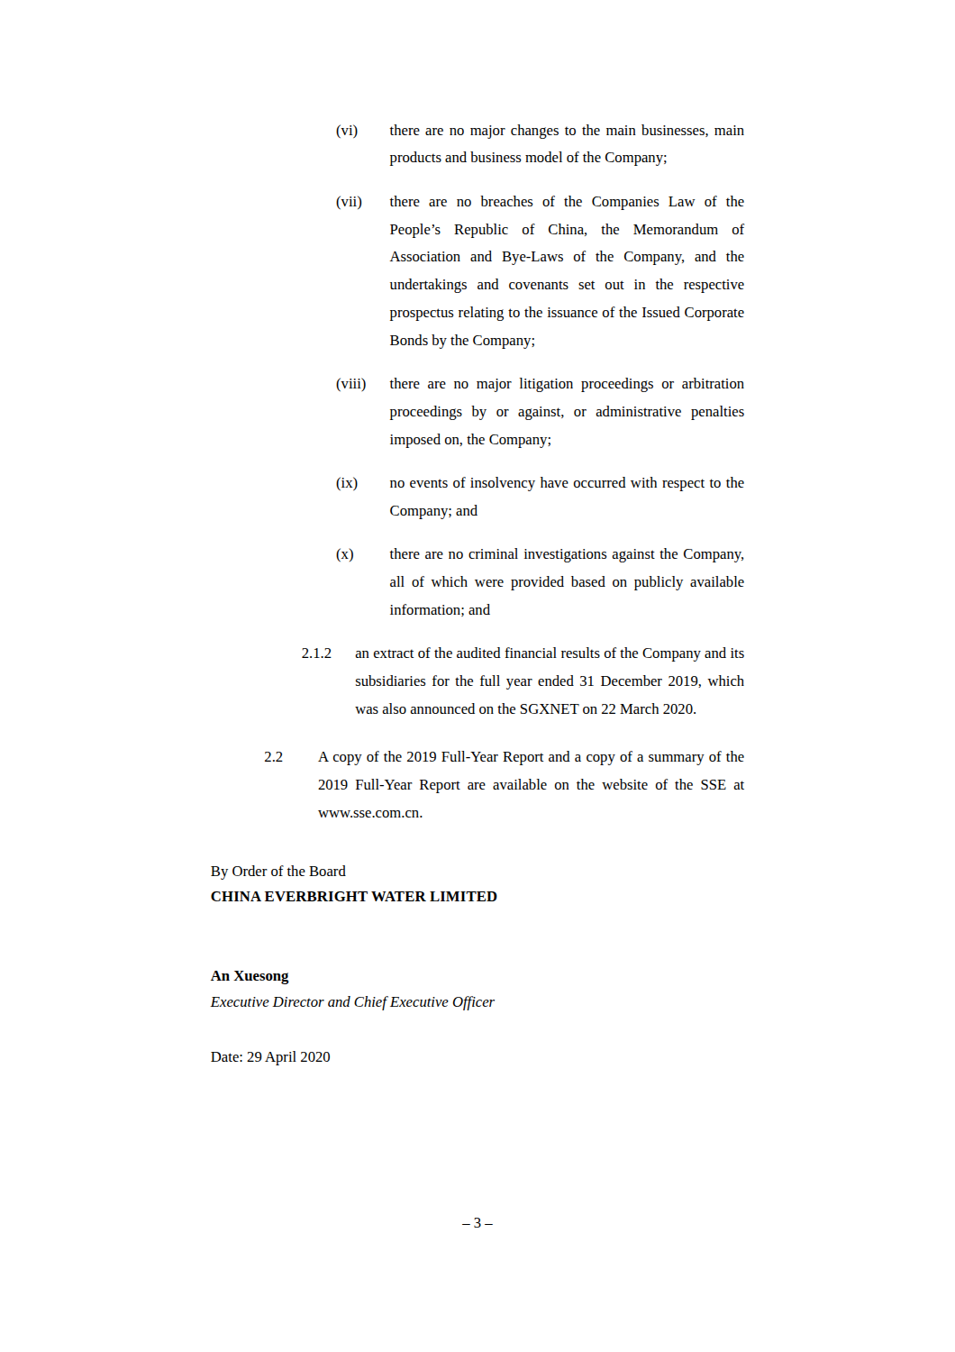(vi) there are no major changes to the main businesses, main products and business model of the Company;
(vii) there are no breaches of the Companies Law of the People’s Republic of China, the Memorandum of Association and Bye-Laws of the Company, and the undertakings and covenants set out in the respective prospectus relating to the issuance of the Issued Corporate Bonds by the Company;
(viii) there are no major litigation proceedings or arbitration proceedings by or against, or administrative penalties imposed on, the Company;
(ix) no events of insolvency have occurred with respect to the Company; and
(x) there are no criminal investigations against the Company, all of which were provided based on publicly available information; and
2.1.2 an extract of the audited financial results of the Company and its subsidiaries for the full year ended 31 December 2019, which was also announced on the SGXNET on 22 March 2020.
2.2 A copy of the 2019 Full-Year Report and a copy of a summary of the 2019 Full-Year Report are available on the website of the SSE at www.sse.com.cn.
By Order of the Board
CHINA EVERBRIGHT WATER LIMITED
An Xuesong
Executive Director and Chief Executive Officer
Date: 29 April 2020
– 3 –